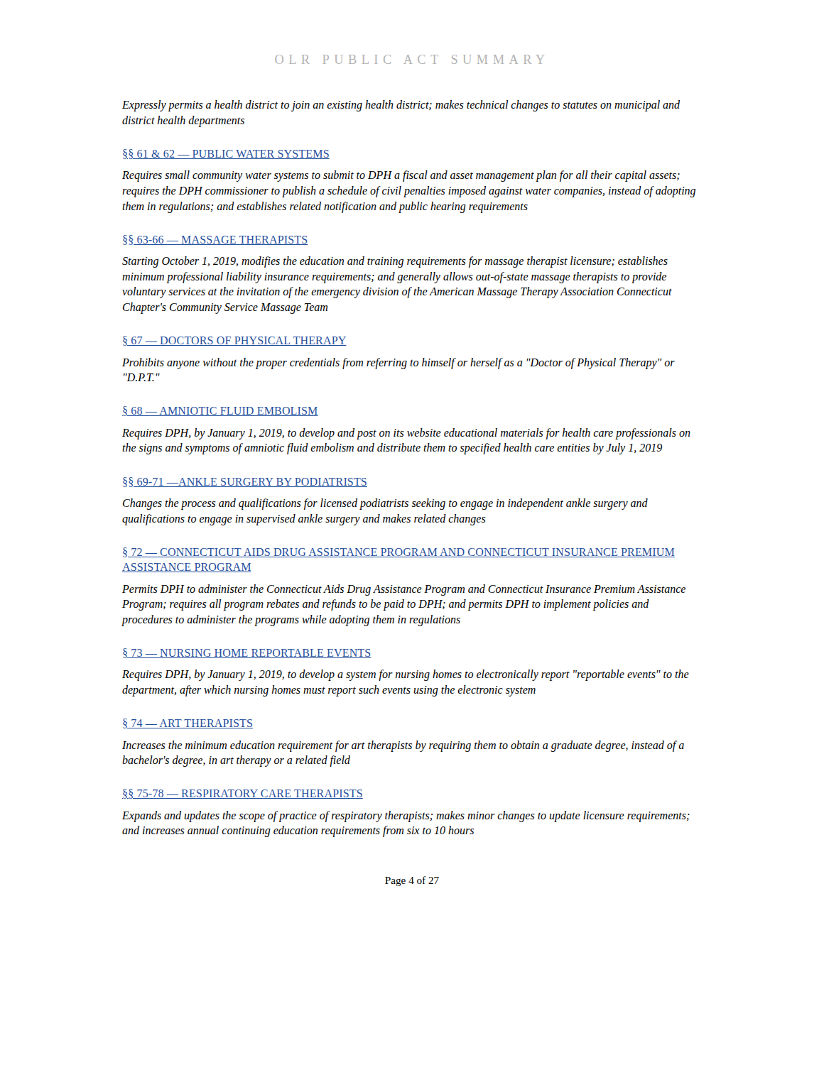OLR Public Act Summary
Expressly permits a health district to join an existing health district; makes technical changes to statutes on municipal and district health departments
§§ 61 & 62 — PUBLIC WATER SYSTEMS
Requires small community water systems to submit to DPH a fiscal and asset management plan for all their capital assets; requires the DPH commissioner to publish a schedule of civil penalties imposed against water companies, instead of adopting them in regulations; and establishes related notification and public hearing requirements
§§ 63-66 — MASSAGE THERAPISTS
Starting October 1, 2019, modifies the education and training requirements for massage therapist licensure; establishes minimum professional liability insurance requirements; and generally allows out-of-state massage therapists to provide voluntary services at the invitation of the emergency division of the American Massage Therapy Association Connecticut Chapter's Community Service Massage Team
§ 67 — DOCTORS OF PHYSICAL THERAPY
Prohibits anyone without the proper credentials from referring to himself or herself as a "Doctor of Physical Therapy" or "D.P.T."
§ 68 — AMNIOTIC FLUID EMBOLISM
Requires DPH, by January 1, 2019, to develop and post on its website educational materials for health care professionals on the signs and symptoms of amniotic fluid embolism and distribute them to specified health care entities by July 1, 2019
§§ 69-71 —ANKLE SURGERY BY PODIATRISTS
Changes the process and qualifications for licensed podiatrists seeking to engage in independent ankle surgery and qualifications to engage in supervised ankle surgery and makes related changes
§ 72 — CONNECTICUT AIDS DRUG ASSISTANCE PROGRAM AND CONNECTICUT INSURANCE PREMIUM ASSISTANCE PROGRAM
Permits DPH to administer the Connecticut Aids Drug Assistance Program and Connecticut Insurance Premium Assistance Program; requires all program rebates and refunds to be paid to DPH; and permits DPH to implement policies and procedures to administer the programs while adopting them in regulations
§ 73 — NURSING HOME REPORTABLE EVENTS
Requires DPH, by January 1, 2019, to develop a system for nursing homes to electronically report "reportable events" to the department, after which nursing homes must report such events using the electronic system
§ 74 — ART THERAPISTS
Increases the minimum education requirement for art therapists by requiring them to obtain a graduate degree, instead of a bachelor's degree, in art therapy or a related field
§§ 75-78 — RESPIRATORY CARE THERAPISTS
Expands and updates the scope of practice of respiratory therapists; makes minor changes to update licensure requirements; and increases annual continuing education requirements from six to 10 hours
Page 4 of 27